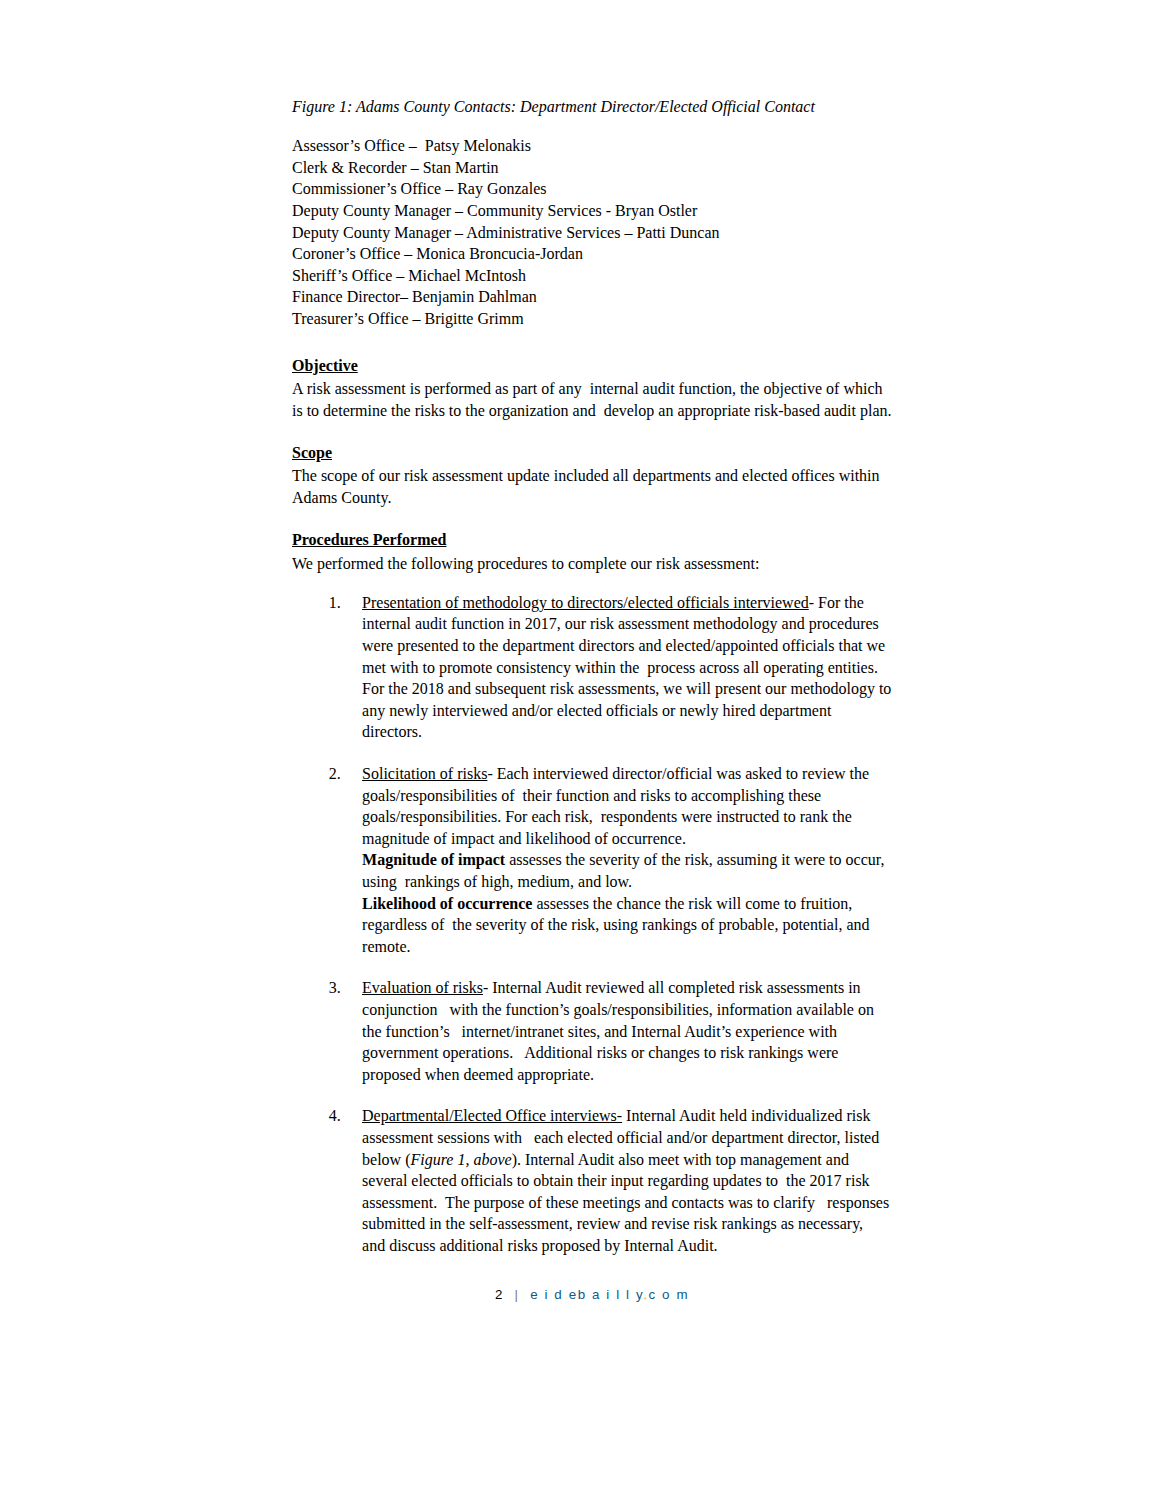Figure 1: Adams County Contacts: Department Director/Elected Official Contact
Assessor’s Office – Patsy Melonakis
Clerk & Recorder – Stan Martin
Commissioner’s Office – Ray Gonzales
Deputy County Manager – Community Services - Bryan Ostler
Deputy County Manager – Administrative Services – Patti Duncan
Coroner’s Office – Monica Broncucia-Jordan
Sheriff’s Office – Michael McIntosh
Finance Director– Benjamin Dahlman
Treasurer’s Office – Brigitte Grimm
Objective
A risk assessment is performed as part of any internal audit function, the objective of which is to determine the risks to the organization and develop an appropriate risk-based audit plan.
Scope
The scope of our risk assessment update included all departments and elected offices within Adams County.
Procedures Performed
We performed the following procedures to complete our risk assessment:
Presentation of methodology to directors/elected officials interviewed- For the internal audit function in 2017, our risk assessment methodology and procedures were presented to the department directors and elected/appointed officials that we met with to promote consistency within the process across all operating entities. For the 2018 and subsequent risk assessments, we will present our methodology to any newly interviewed and/or elected officials or newly hired department directors.
Solicitation of risks- Each interviewed director/official was asked to review the goals/responsibilities of their function and risks to accomplishing these goals/responsibilities. For each risk, respondents were instructed to rank the magnitude of impact and likelihood of occurrence.
Magnitude of impact assesses the severity of the risk, assuming it were to occur, using rankings of high, medium, and low.
Likelihood of occurrence assesses the chance the risk will come to fruition, regardless of the severity of the risk, using rankings of probable, potential, and remote.
Evaluation of risks- Internal Audit reviewed all completed risk assessments in conjunction with the function’s goals/responsibilities, information available on the function’s internet/intranet sites, and Internal Audit’s experience with government operations. Additional risks or changes to risk rankings were proposed when deemed appropriate.
Departmental/Elected Office interviews- Internal Audit held individualized risk assessment sessions with each elected official and/or department director, listed below (Figure 1, above). Internal Audit also meet with top management and several elected officials to obtain their input regarding updates to the 2017 risk assessment. The purpose of these meetings and contacts was to clarify responses submitted in the self-assessment, review and revise risk rankings as necessary, and discuss additional risks proposed by Internal Audit.
2 | e i d e b a i l l y. c o m